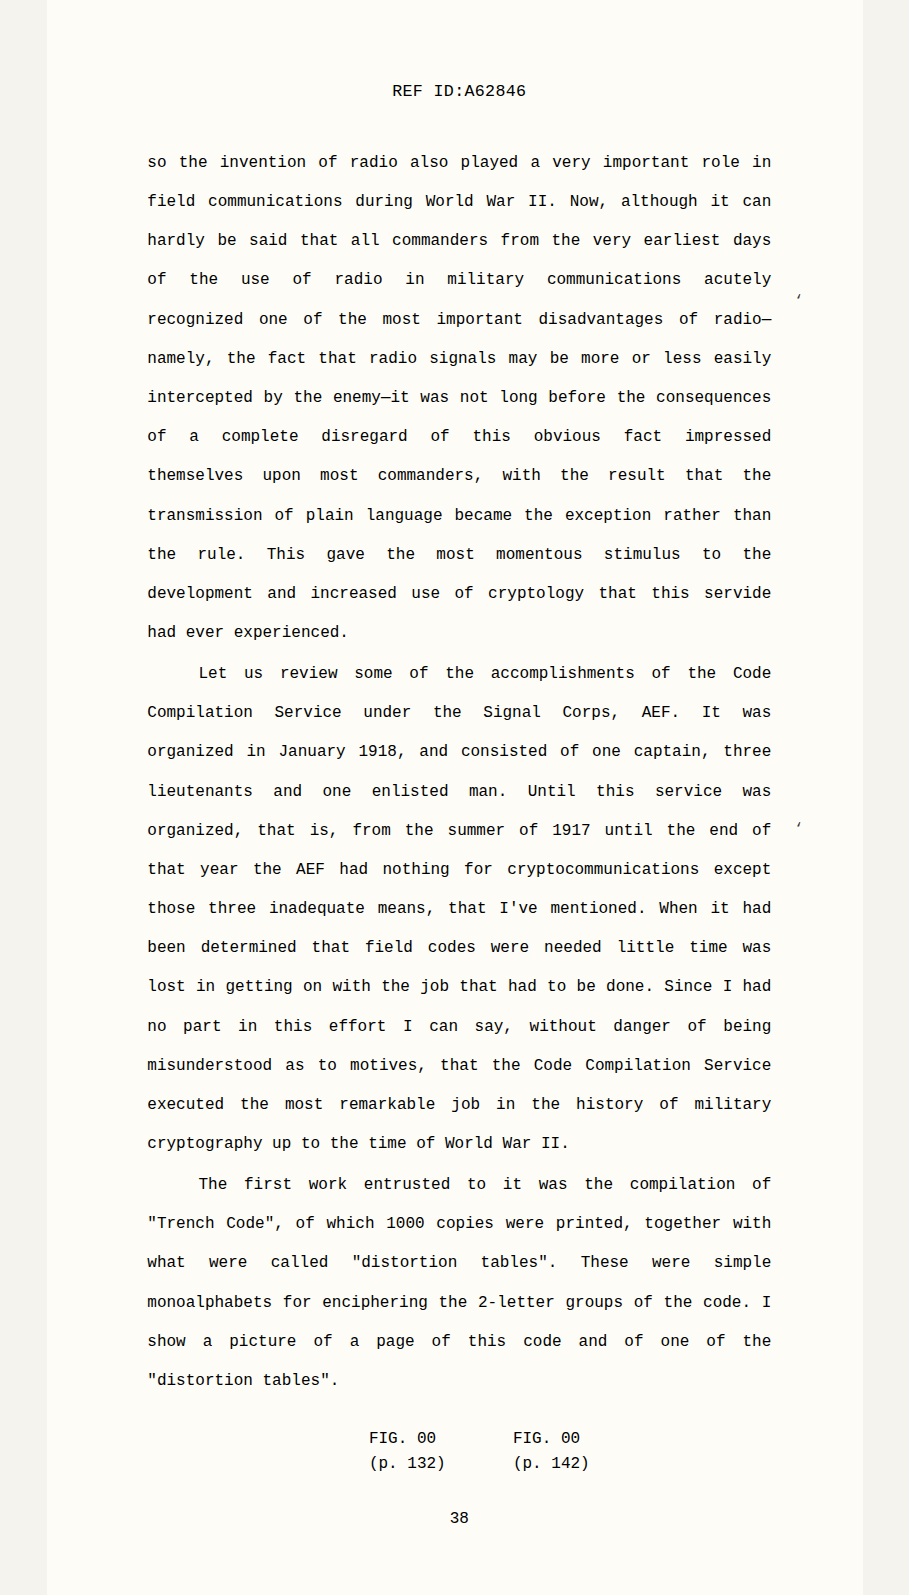REF ID:A62846
so the invention of radio also played a very important role in field communications during World War II. Now, although it can hardly be said that all commanders from the very earliest days of the use of radio in military communications acutely recognized one of the most important disadvantages of radio—namely, the fact that radio signals may be more or less easily intercepted by the enemy—it was not long before the consequences of a complete disregard of this obvious fact impressed themselves upon most commanders, with the result that the transmission of plain language became the exception rather than the rule. This gave the most momentous stimulus to the development and increased use of cryptology that this servide had ever experienced.
Let us review some of the accomplishments of the Code Compilation Service under the Signal Corps, AEF. It was organized in January 1918, and consisted of one captain, three lieutenants and one enlisted man. Until this service was organized, that is, from the summer of 1917 until the end of that year the AEF had nothing for cryptocommunications except those three inadequate means, that I've mentioned. When it had been determined that field codes were needed little time was lost in getting on with the job that had to be done. Since I had no part in this effort I can say, without danger of being misunderstood as to motives, that the Code Compilation Service executed the most remarkable job in the history of military cryptography up to the time of World War II.
The first work entrusted to it was the compilation of "Trench Code", of which 1000 copies were printed, together with what were called "distortion tables". These were simple monoalphabets for enciphering the 2-letter groups of the code. I show a picture of a page of this code and of one of the "distortion tables".
FIG. 00
(p. 132)
FIG. 00
(p. 142)
38
‘
‘